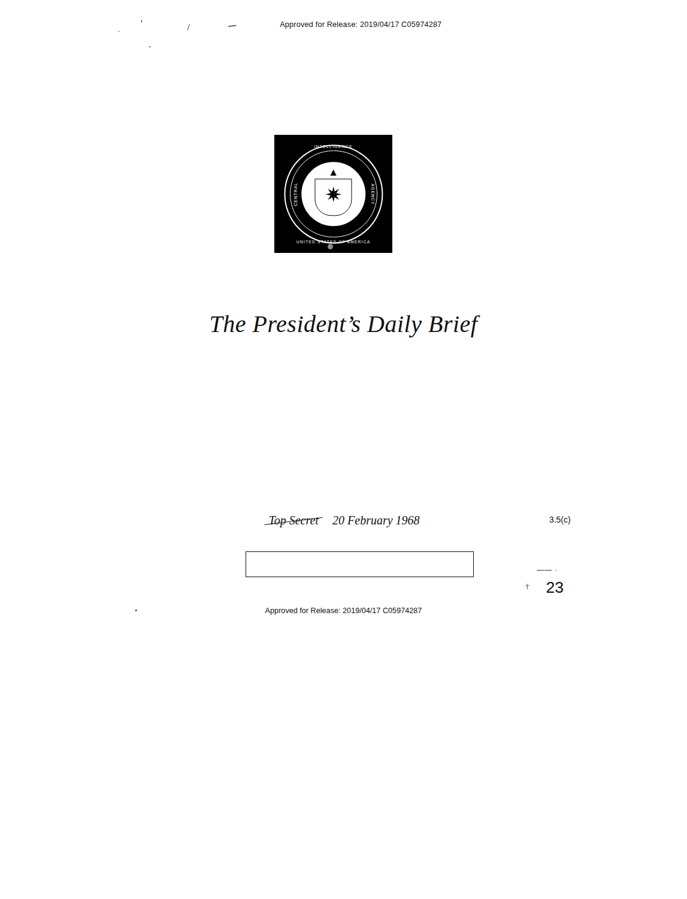· ʻ ⁄ — ·
Approved for Release: 2019/04/17 C05974287
INTELLIGENCE CENTRAL AGENCY UNITED STATES OF AMERICA ▲ ✷
The President’s Daily Brief
Top Secret 20 February 1968
3.5(c)
—— ·
†
23
•
Approved for Release: 2019/04/17 C05974287